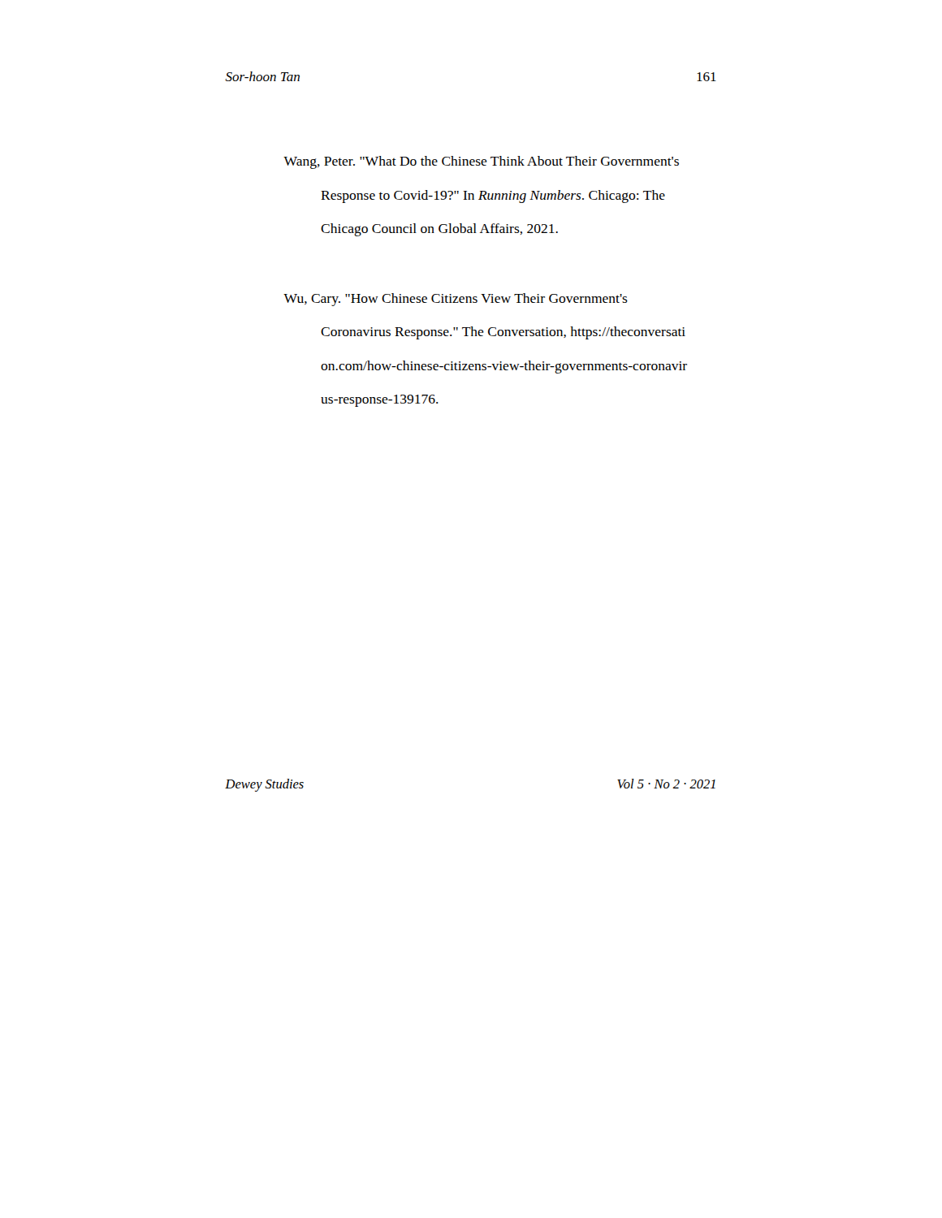Sor-hoon Tan 161
Wang, Peter. "What Do the Chinese Think About Their Government's Response to Covid-19?" In Running Numbers. Chicago: The Chicago Council on Global Affairs, 2021.
Wu, Cary. "How Chinese Citizens View Their Government's Coronavirus Response." The Conversation, https://theconversation.com/how-chinese-citizens-view-their-governments-coronavirus-response-139176.
Dewey Studies Vol 5 · No 2 · 2021